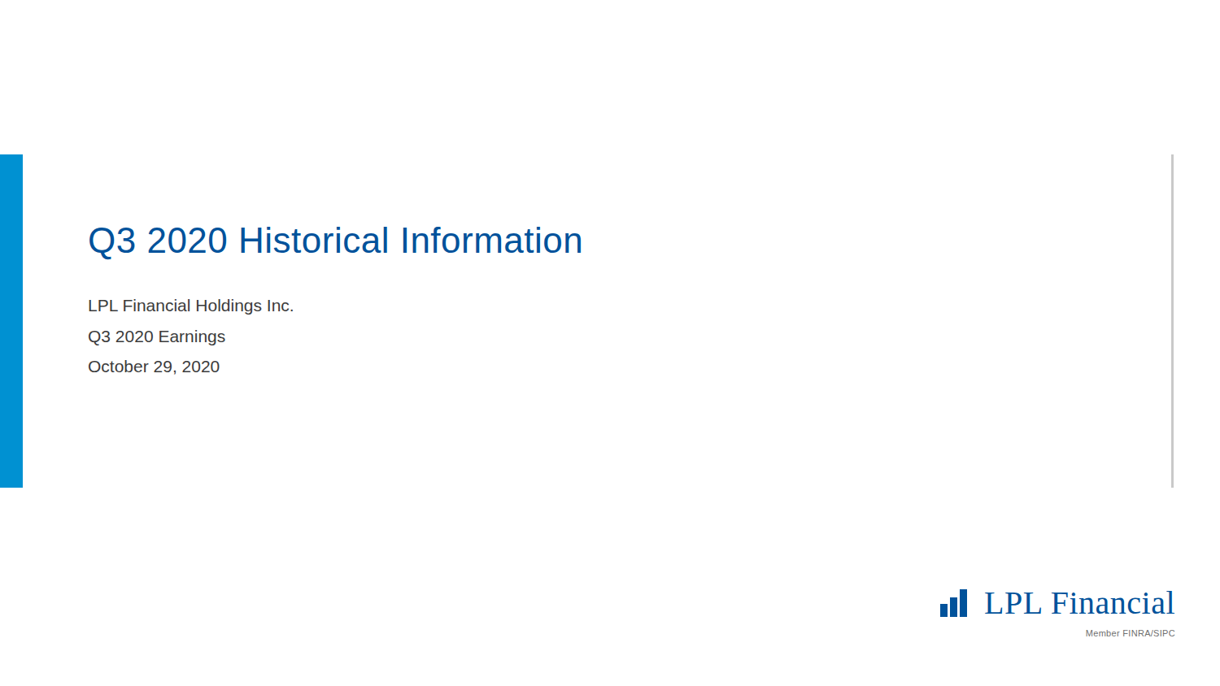Q3 2020 Historical Information
LPL Financial Holdings Inc.
Q3 2020 Earnings
October 29, 2020
LPL Financial
Member FINRA/SIPC